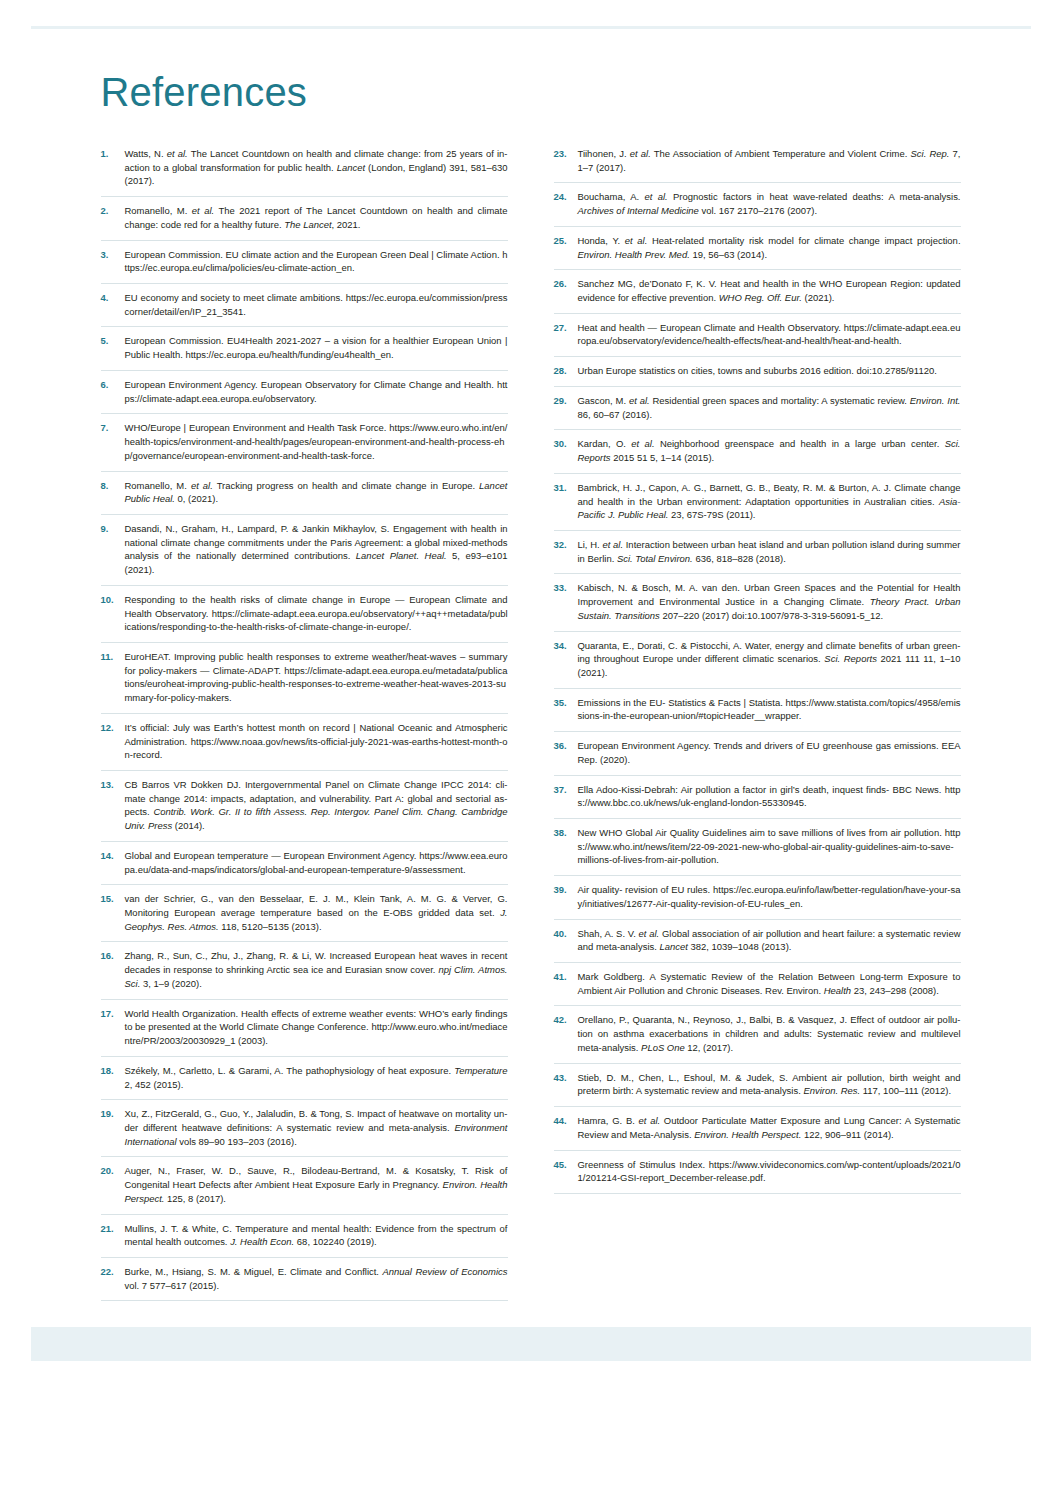References
1. Watts, N. et al. The Lancet Countdown on health and climate change: from 25 years of inaction to a global transformation for public health. Lancet (London, England) 391, 581–630 (2017).
2. Romanello, M. et al. The 2021 report of The Lancet Countdown on health and climate change: code red for a healthy future. The Lancet, 2021.
3. European Commission. EU climate action and the European Green Deal | Climate Action. https://ec.europa.eu/clima/policies/eu-climate-action_en.
4. EU economy and society to meet climate ambitions. https://ec.europa.eu/commission/presscorner/detail/en/IP_21_3541.
5. European Commission. EU4Health 2021-2027 – a vision for a healthier European Union | Public Health. https://ec.europa.eu/health/funding/eu4health_en.
6. European Environment Agency. European Observatory for Climate Change and Health. https://climate-adapt.eea.europa.eu/observatory.
7. WHO/Europe | European Environment and Health Task Force. https://www.euro.who.int/en/health-topics/environment-and-health/pages/european-environment-and-health-process-ehp/governance/european-environment-and-health-task-force.
8. Romanello, M. et al. Tracking progress on health and climate change in Europe. Lancet Public Heal. 0, (2021).
9. Dasandi, N., Graham, H., Lampard, P. & Jankin Mikhaylov, S. Engagement with health in national climate change commitments under the Paris Agreement: a global mixed-methods analysis of the nationally determined contributions. Lancet Planet. Heal. 5, e93–e101 (2021).
10. Responding to the health risks of climate change in Europe — European Climate and Health Observatory. https://climate-adapt.eea.europa.eu/observatory/++aq++metadata/publications/responding-to-the-health-risks-of-climate-change-in-europe/.
11. EuroHEAT. Improving public health responses to extreme weather/heat-waves – summary for policy-makers — Climate-ADAPT. https://climate-adapt.eea.europa.eu/metadata/publications/euroheat-improving-public-health-responses-to-extreme-weather-heat-waves-2013-summary-for-policy-makers.
12. It’s official: July was Earth’s hottest month on record | National Oceanic and Atmospheric Administration. https://www.noaa.gov/news/its-official-july-2021-was-earths-hottest-month-on-record.
13. CB Barros VR Dokken DJ. Intergovernmental Panel on Climate Change IPCC 2014: climate change 2014: impacts, adaptation, and vulnerability. Part A: global and sectorial aspects. Contrib. Work. Gr. II to fifth Assess. Rep. Intergov. Panel Clim. Chang. Cambridge Univ. Press (2014).
14. Global and European temperature — European Environment Agency. https://www.eea.europa.eu/data-and-maps/indicators/global-and-european-temperature-9/assessment.
15. van der Schrier, G., van den Besselaar, E. J. M., Klein Tank, A. M. G. & Verver, G. Monitoring European average temperature based on the E-OBS gridded data set. J. Geophys. Res. Atmos. 118, 5120–5135 (2013).
16. Zhang, R., Sun, C., Zhu, J., Zhang, R. & Li, W. Increased European heat waves in recent decades in response to shrinking Arctic sea ice and Eurasian snow cover. npj Clim. Atmos. Sci. 3, 1–9 (2020).
17. World Health Organization. Health effects of extreme weather events: WHO’s early findings to be presented at the World Climate Change Conference. http://www.euro.who.int/mediacentre/PR/2003/20030929_1 (2003).
18. Székely, M., Carletto, L. & Garami, A. The pathophysiology of heat exposure. Temperature 2, 452 (2015).
19. Xu, Z., FitzGerald, G., Guo, Y., Jalaludin, B. & Tong, S. Impact of heatwave on mortality under different heatwave definitions: A systematic review and meta-analysis. Environment International vols 89–90 193–203 (2016).
20. Auger, N., Fraser, W. D., Sauve, R., Bilodeau-Bertrand, M. & Kosatsky, T. Risk of Congenital Heart Defects after Ambient Heat Exposure Early in Pregnancy. Environ. Health Perspect. 125, 8 (2017).
21. Mullins, J. T. & White, C. Temperature and mental health: Evidence from the spectrum of mental health outcomes. J. Health Econ. 68, 102240 (2019).
22. Burke, M., Hsiang, S. M. & Miguel, E. Climate and Conflict. Annual Review of Economics vol. 7 577–617 (2015).
23. Tiihonen, J. et al. The Association of Ambient Temperature and Violent Crime. Sci. Rep. 7, 1–7 (2017).
24. Bouchama, A. et al. Prognostic factors in heat wave-related deaths: A meta-analysis. Archives of Internal Medicine vol. 167 2170–2176 (2007).
25. Honda, Y. et al. Heat-related mortality risk model for climate change impact projection. Environ. Health Prev. Med. 19, 56–63 (2014).
26. Sanchez MG, de’Donato F, K. V. Heat and health in the WHO European Region: updated evidence for effective prevention. WHO Reg. Off. Eur. (2021).
27. Heat and health — European Climate and Health Observatory. https://climate-adapt.eea.europa.eu/observatory/evidence/health-effects/heat-and-health/heat-and-health.
28. Urban Europe statistics on cities, towns and suburbs 2016 edition. doi:10.2785/91120.
29. Gascon, M. et al. Residential green spaces and mortality: A systematic review. Environ. Int. 86, 60–67 (2016).
30. Kardan, O. et al. Neighborhood greenspace and health in a large urban center. Sci. Reports 2015 51 5, 1–14 (2015).
31. Bambrick, H. J., Capon, A. G., Barnett, G. B., Beaty, R. M. & Burton, A. J. Climate change and health in the Urban environment: Adaptation opportunities in Australian cities. Asia-Pacific J. Public Heal. 23, 67S-79S (2011).
32. Li, H. et al. Interaction between urban heat island and urban pollution island during summer in Berlin. Sci. Total Environ. 636, 818–828 (2018).
33. Kabisch, N. & Bosch, M. A. van den. Urban Green Spaces and the Potential for Health Improvement and Environmental Justice in a Changing Climate. Theory Pract. Urban Sustain. Transitions 207–220 (2017) doi:10.1007/978-3-319-56091-5_12.
34. Quaranta, E., Dorati, C. & Pistocchi, A. Water, energy and climate benefits of urban greening throughout Europe under different climatic scenarios. Sci. Reports 2021 111 11, 1–10 (2021).
35. Emissions in the EU- Statistics & Facts | Statista. https://www.statista.com/topics/4958/emissions-in-the-european-union/#topicHeader__wrapper.
36. European Environment Agency. Trends and drivers of EU greenhouse gas emissions. EEA Rep. (2020).
37. Ella Adoo-Kissi-Debrah: Air pollution a factor in girl’s death, inquest finds- BBC News. https://www.bbc.co.uk/news/uk-england-london-55330945.
38. New WHO Global Air Quality Guidelines aim to save millions of lives from air pollution. https://www.who.int/news/item/22-09-2021-new-who-global-air-quality-guidelines-aim-to-save-millions-of-lives-from-air-pollution.
39. Air quality- revision of EU rules. https://ec.europa.eu/info/law/better-regulation/have-your-say/initiatives/12677-Air-quality-revision-of-EU-rules_en.
40. Shah, A. S. V. et al. Global association of air pollution and heart failure: a systematic review and meta-analysis. Lancet 382, 1039–1048 (2013).
41. Mark Goldberg. A Systematic Review of the Relation Between Long-term Exposure to Ambient Air Pollution and Chronic Diseases. Rev. Environ. Health 23, 243–298 (2008).
42. Orellano, P., Quaranta, N., Reynoso, J., Balbi, B. & Vasquez, J. Effect of outdoor air pollution on asthma exacerbations in children and adults: Systematic review and multilevel meta-analysis. PLoS One 12, (2017).
43. Stieb, D. M., Chen, L., Eshoul, M. & Judek, S. Ambient air pollution, birth weight and preterm birth: A systematic review and meta-analysis. Environ. Res. 117, 100–111 (2012).
44. Hamra, G. B. et al. Outdoor Particulate Matter Exposure and Lung Cancer: A Systematic Review and Meta-Analysis. Environ. Health Perspect. 122, 906–911 (2014).
45. Greenness of Stimulus Index. https://www.vivideconomics.com/wp-content/uploads/2021/01/201214-GSI-report_December-release.pdf.